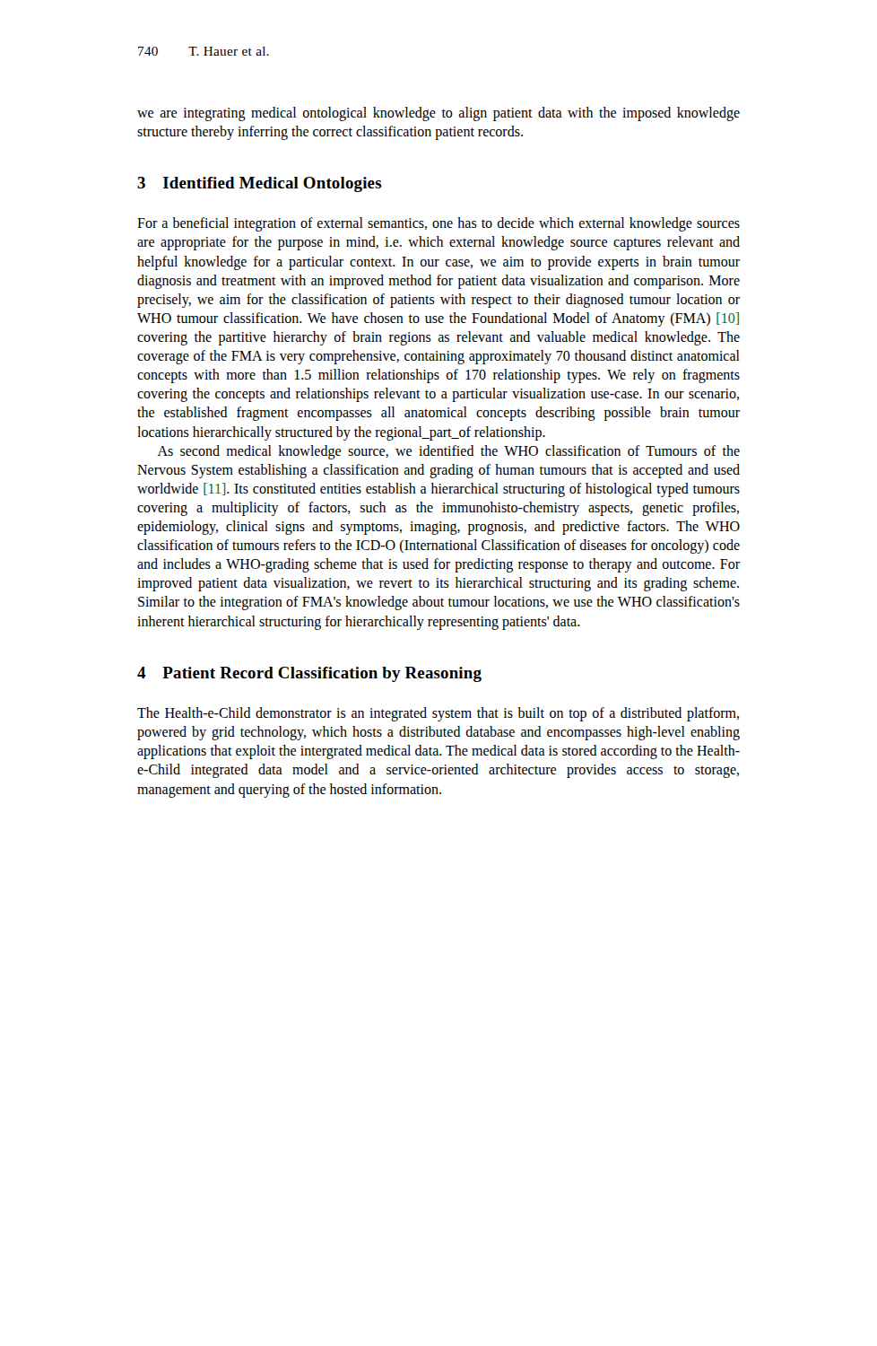740 T. Hauer et al.
we are integrating medical ontological knowledge to align patient data with the imposed knowledge structure thereby inferring the correct classification patient records.
3 Identified Medical Ontologies
For a beneficial integration of external semantics, one has to decide which external knowledge sources are appropriate for the purpose in mind, i.e. which external knowledge source captures relevant and helpful knowledge for a particular context. In our case, we aim to provide experts in brain tumour diagnosis and treatment with an improved method for patient data visualization and comparison. More precisely, we aim for the classification of patients with respect to their diagnosed tumour location or WHO tumour classification. We have chosen to use the Foundational Model of Anatomy (FMA) [10] covering the partitive hierarchy of brain regions as relevant and valuable medical knowledge. The coverage of the FMA is very comprehensive, containing approximately 70 thousand distinct anatomical concepts with more than 1.5 million relationships of 170 relationship types. We rely on fragments covering the concepts and relationships relevant to a particular visualization use-case. In our scenario, the established fragment encompasses all anatomical concepts describing possible brain tumour locations hierarchically structured by the regional_part_of relationship.
As second medical knowledge source, we identified the WHO classification of Tumours of the Nervous System establishing a classification and grading of human tumours that is accepted and used worldwide [11]. Its constituted entities establish a hierarchical structuring of histological typed tumours covering a multiplicity of factors, such as the immunohisto-chemistry aspects, genetic profiles, epidemiology, clinical signs and symptoms, imaging, prognosis, and predictive factors. The WHO classification of tumours refers to the ICD-O (International Classification of diseases for oncology) code and includes a WHO-grading scheme that is used for predicting response to therapy and outcome. For improved patient data visualization, we revert to its hierarchical structuring and its grading scheme. Similar to the integration of FMA's knowledge about tumour locations, we use the WHO classification's inherent hierarchical structuring for hierarchically representing patients' data.
4 Patient Record Classification by Reasoning
The Health-e-Child demonstrator is an integrated system that is built on top of a distributed platform, powered by grid technology, which hosts a distributed database and encompasses high-level enabling applications that exploit the intergrated medical data. The medical data is stored according to the Health-e-Child integrated data model and a service-oriented architecture provides access to storage, management and querying of the hosted information.